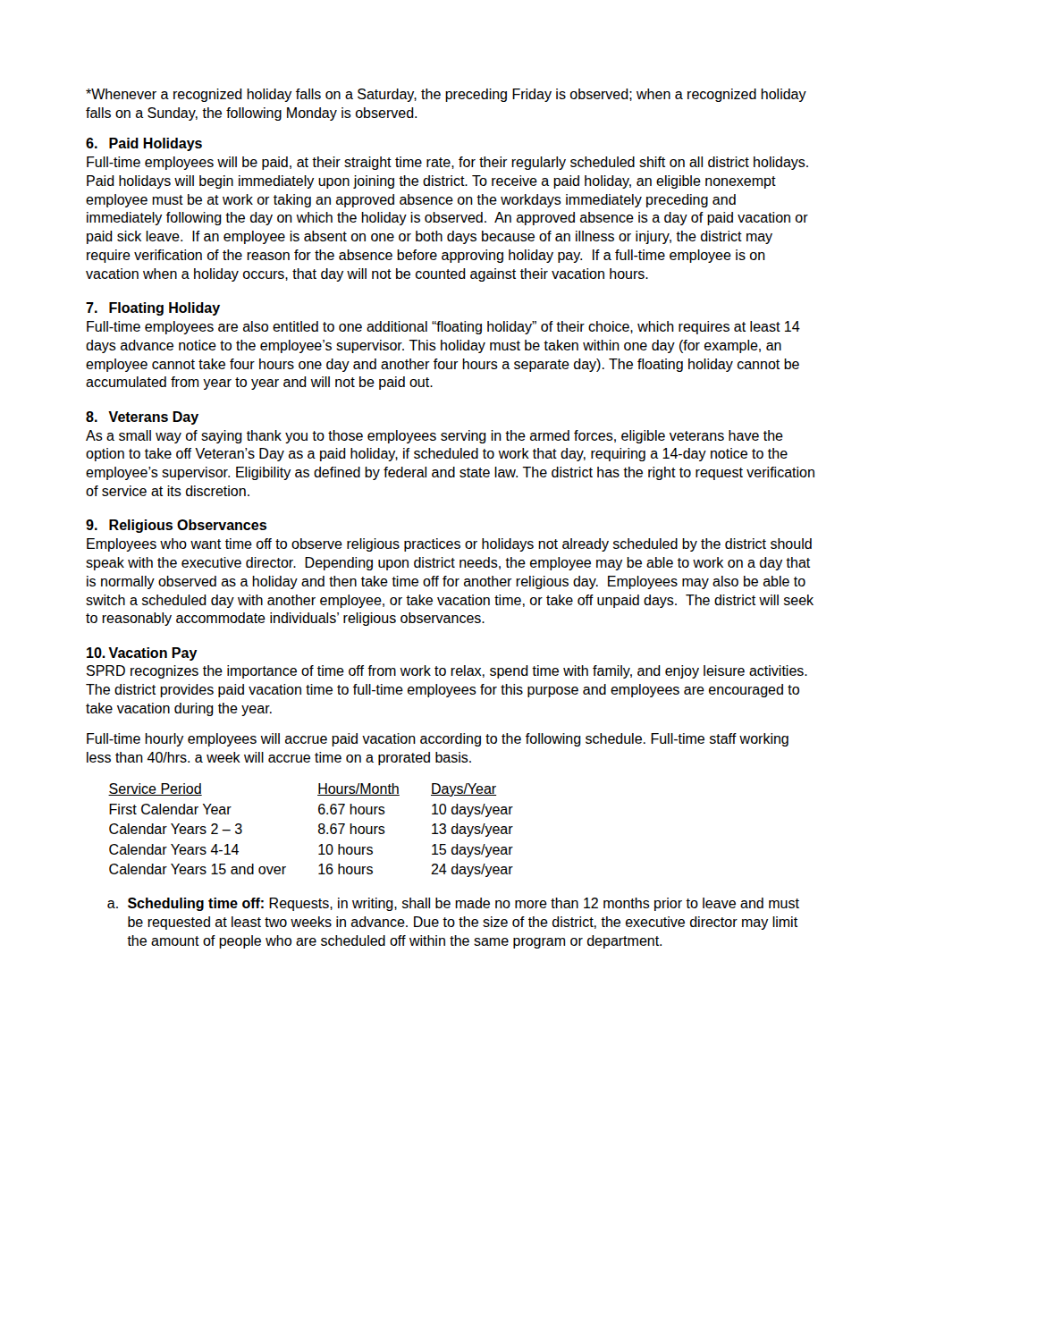*Whenever a recognized holiday falls on a Saturday, the preceding Friday is observed; when a recognized holiday falls on a Sunday, the following Monday is observed.
6. Paid Holidays
Full-time employees will be paid, at their straight time rate, for their regularly scheduled shift on all district holidays. Paid holidays will begin immediately upon joining the district. To receive a paid holiday, an eligible nonexempt employee must be at work or taking an approved absence on the workdays immediately preceding and immediately following the day on which the holiday is observed. An approved absence is a day of paid vacation or paid sick leave. If an employee is absent on one or both days because of an illness or injury, the district may require verification of the reason for the absence before approving holiday pay. If a full-time employee is on vacation when a holiday occurs, that day will not be counted against their vacation hours.
7. Floating Holiday
Full-time employees are also entitled to one additional “floating holiday” of their choice, which requires at least 14 days advance notice to the employee’s supervisor. This holiday must be taken within one day (for example, an employee cannot take four hours one day and another four hours a separate day). The floating holiday cannot be accumulated from year to year and will not be paid out.
8. Veterans Day
As a small way of saying thank you to those employees serving in the armed forces, eligible veterans have the option to take off Veteran’s Day as a paid holiday, if scheduled to work that day, requiring a 14-day notice to the employee’s supervisor. Eligibility as defined by federal and state law. The district has the right to request verification of service at its discretion.
9. Religious Observances
Employees who want time off to observe religious practices or holidays not already scheduled by the district should speak with the executive director. Depending upon district needs, the employee may be able to work on a day that is normally observed as a holiday and then take time off for another religious day. Employees may also be able to switch a scheduled day with another employee, or take vacation time, or take off unpaid days. The district will seek to reasonably accommodate individuals’ religious observances.
10. Vacation Pay
SPRD recognizes the importance of time off from work to relax, spend time with family, and enjoy leisure activities. The district provides paid vacation time to full-time employees for this purpose and employees are encouraged to take vacation during the year.
Full-time hourly employees will accrue paid vacation according to the following schedule. Full-time staff working less than 40/hrs. a week will accrue time on a prorated basis.
| Service Period | Hours/Month | Days/Year |
| --- | --- | --- |
| First Calendar Year | 6.67 hours | 10 days/year |
| Calendar Years 2 – 3 | 8.67 hours | 13 days/year |
| Calendar Years 4-14 | 10 hours | 15 days/year |
| Calendar Years 15 and over | 16 hours | 24 days/year |
Scheduling time off: Requests, in writing, shall be made no more than 12 months prior to leave and must be requested at least two weeks in advance. Due to the size of the district, the executive director may limit the amount of people who are scheduled off within the same program or department.